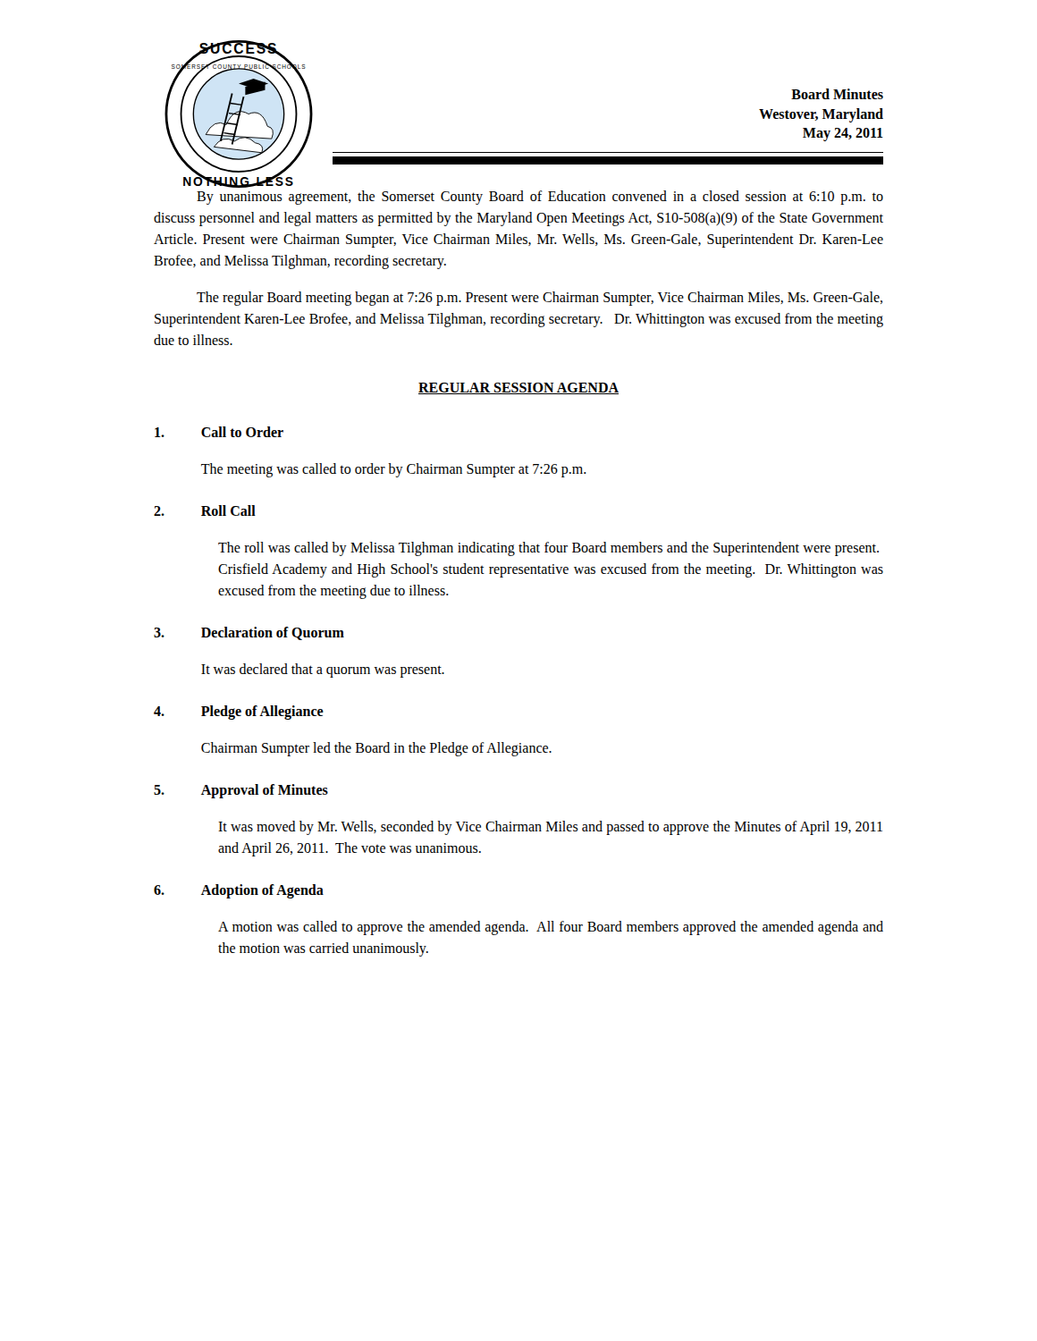SUCCESS NOTHING LESS SOMERSET COUNTY PUBLIC SCHOOLS
Board Minutes
Westover, Maryland
May 24, 2011
By unanimous agreement, the Somerset County Board of Education convened in a closed session at 6:10 p.m. to discuss personnel and legal matters as permitted by the Maryland Open Meetings Act, S10-508(a)(9) of the State Government Article. Present were Chairman Sumpter, Vice Chairman Miles, Mr. Wells, Ms. Green-Gale, Superintendent Dr. Karen-Lee Brofee, and Melissa Tilghman, recording secretary.
The regular Board meeting began at 7:26 p.m. Present were Chairman Sumpter, Vice Chairman Miles, Ms. Green-Gale, Superintendent Karen-Lee Brofee, and Melissa Tilghman, recording secretary. Dr. Whittington was excused from the meeting due to illness.
REGULAR SESSION AGENDA
1. Call to Order
The meeting was called to order by Chairman Sumpter at 7:26 p.m.
2. Roll Call
The roll was called by Melissa Tilghman indicating that four Board members and the Superintendent were present. Crisfield Academy and High School's student representative was excused from the meeting. Dr. Whittington was excused from the meeting due to illness.
3. Declaration of Quorum
It was declared that a quorum was present.
4. Pledge of Allegiance
Chairman Sumpter led the Board in the Pledge of Allegiance.
5. Approval of Minutes
It was moved by Mr. Wells, seconded by Vice Chairman Miles and passed to approve the Minutes of April 19, 2011 and April 26, 2011. The vote was unanimous.
6. Adoption of Agenda
A motion was called to approve the amended agenda. All four Board members approved the amended agenda and the motion was carried unanimously.